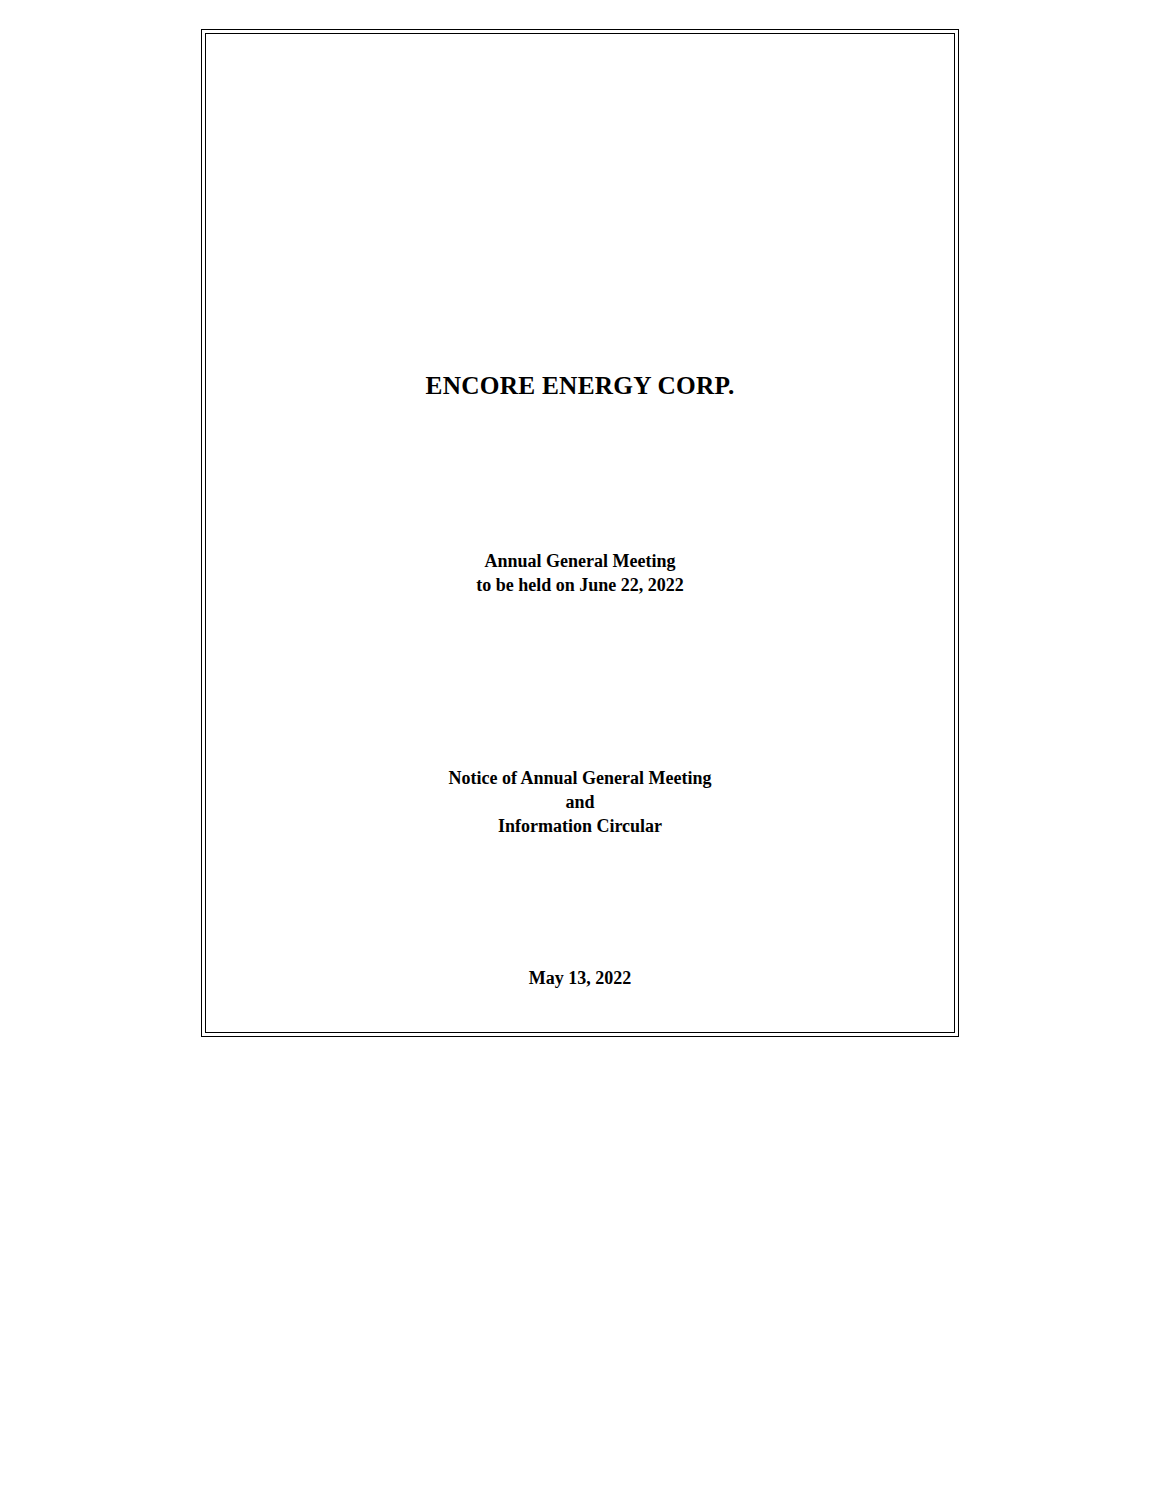ENCORE ENERGY CORP.
Annual General Meeting
to be held on June 22, 2022
Notice of Annual General Meeting
and
Information Circular
May 13, 2022